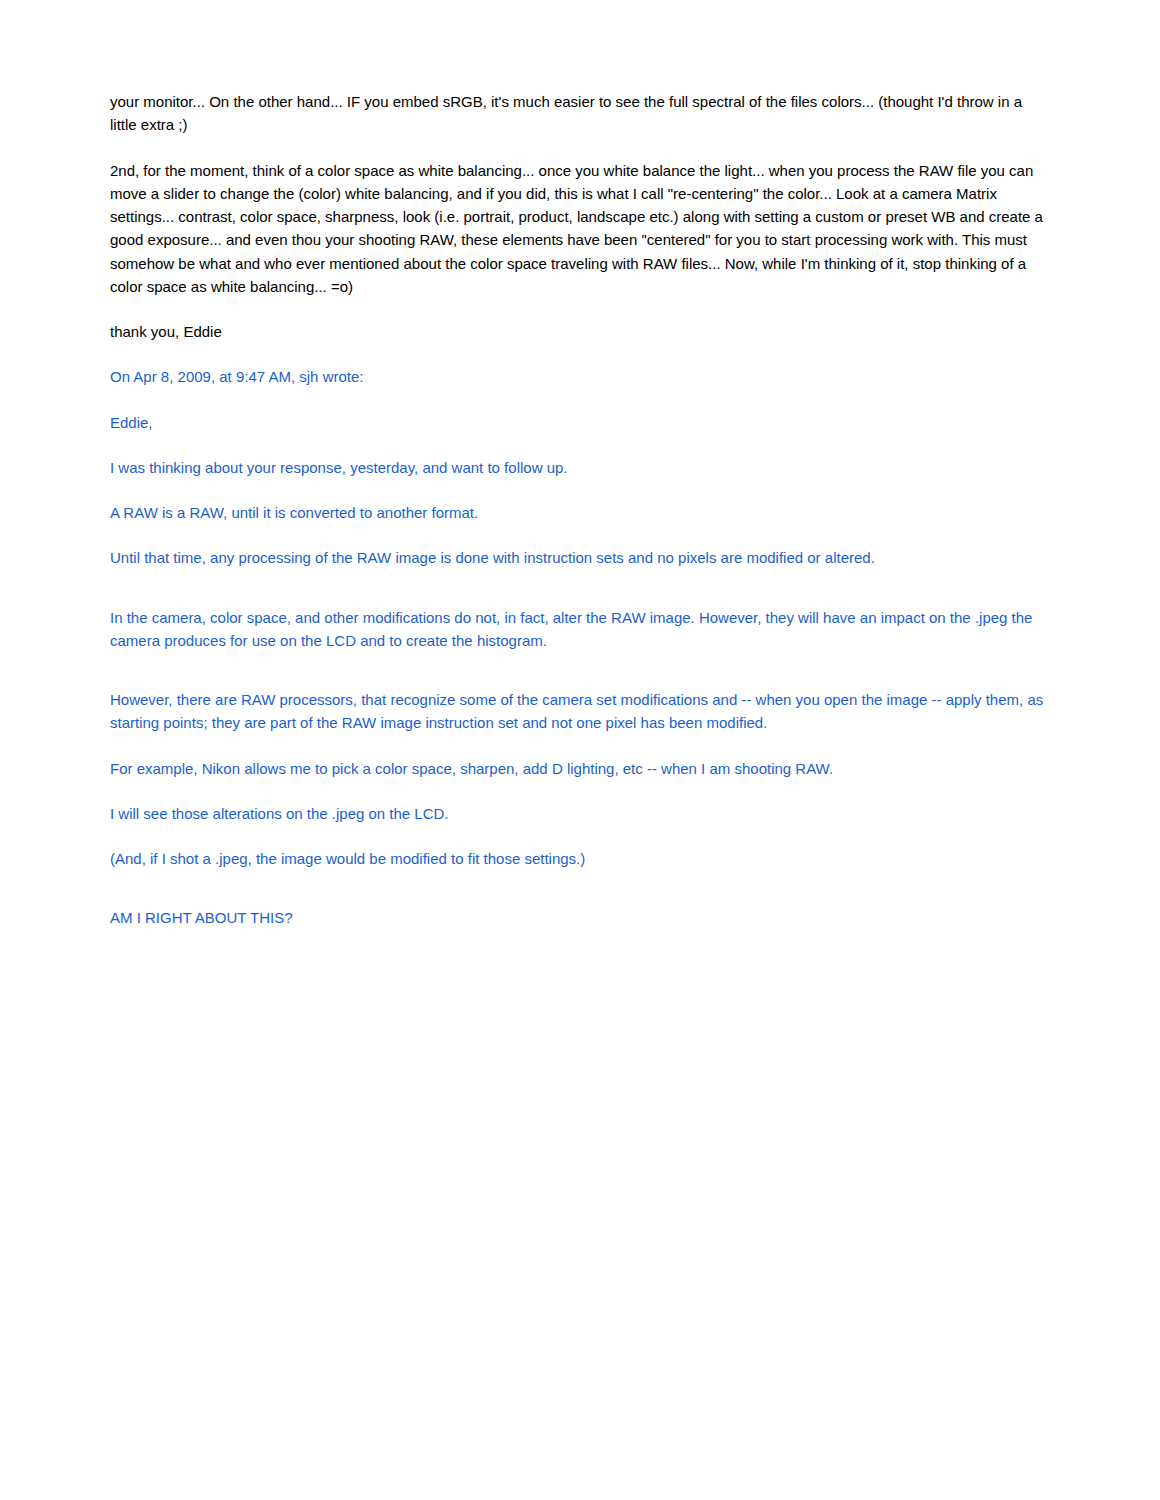your monitor... On the other hand... IF you embed sRGB, it's much easier to see the full spectral of the files colors... (thought I'd throw in a little extra ;)
2nd, for the moment, think of a color space as white balancing... once you white balance the light... when you process the RAW file you can move a slider to change the (color) white balancing, and if you did, this is what I call "re-centering" the color... Look at a camera Matrix settings... contrast, color space, sharpness, look (i.e. portrait, product, landscape etc.) along with setting a custom or preset WB and create a good exposure... and even thou your shooting RAW, these elements have been "centered" for you to start processing work with. This must somehow be what and who ever mentioned about the color space traveling with RAW files... Now, while I'm thinking of it, stop thinking of a color space as white balancing... =o)
thank you, Eddie
On Apr 8, 2009, at 9:47 AM, sjh wrote:
Eddie,
I was thinking about your response, yesterday, and want to follow up.
A RAW is a RAW, until it is converted to another format.
Until that time, any processing of the RAW image is done with instruction sets and no pixels are modified or altered.
In the camera, color space, and other modifications do not, in fact, alter the RAW image. However, they will have an impact on the .jpeg the camera produces for use on the LCD and to create the histogram.
However, there are RAW processors, that recognize some of the camera set modifications and -- when you open the image -- apply them, as starting points; they are part of the RAW image instruction set and not one pixel has been modified.
For example, Nikon allows me to pick a color space, sharpen, add D lighting, etc -- when I am shooting RAW.
I will see those alterations on the .jpeg on the LCD.
(And, if I shot a .jpeg, the image would be modified to fit those settings.)
AM I RIGHT ABOUT THIS?